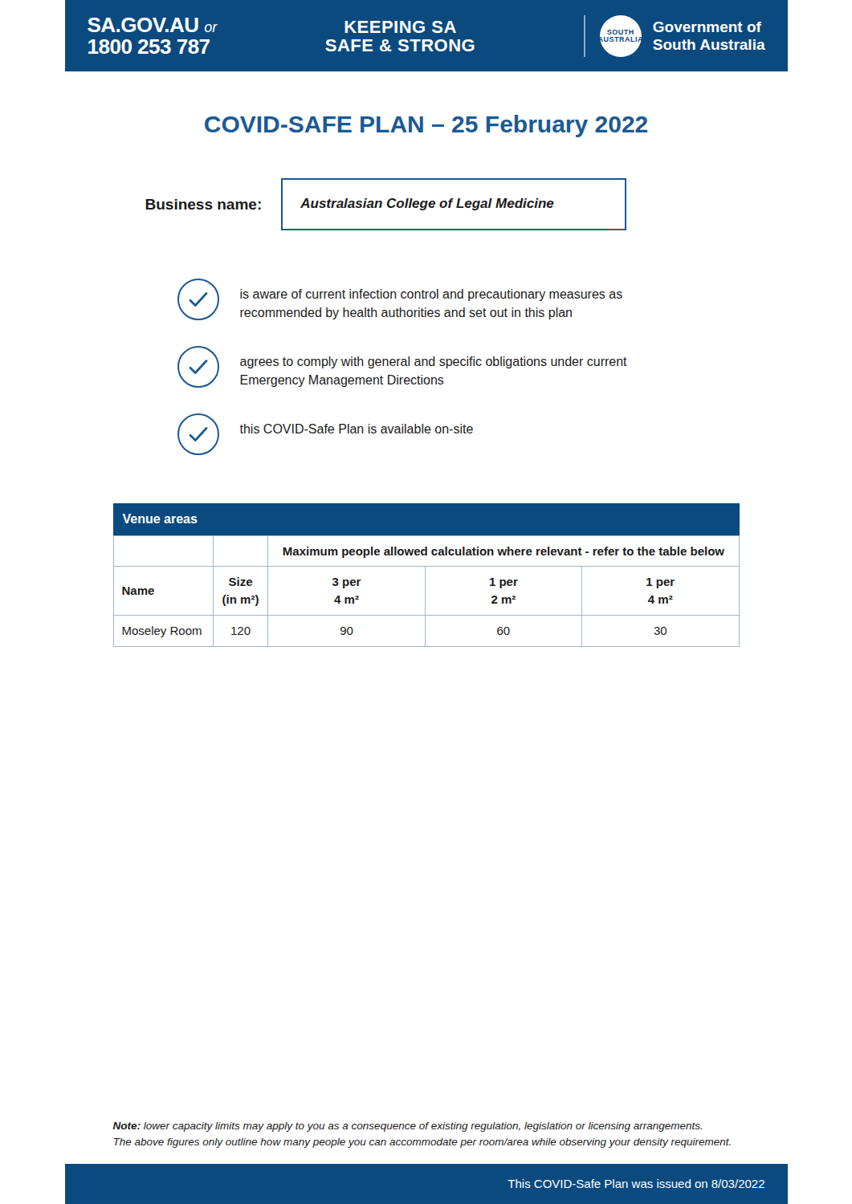SA.GOV.AU or 1800 253 787
KEEPING SA
SAFE & STRONG
SOUTH
AUSTRALIA
Government of
South Australia
COVID-SAFE PLAN – 25 February 2022
Business name:
Australasian College of Legal Medicine
is aware of current infection control and precautionary measures as recommended by health authorities and set out in this plan
agrees to comply with general and specific obligations under current Emergency Management Directions
this COVID-Safe Plan is available on-site
Venue areas
| | | Maximum people allowed calculation where relevant - refer to the table below |
| --- | --- | --- |
| Name | Size (in m²) | 3 per 4 m² | 1 per 2 m² | 1 per 4 m² |
| Moseley Room | 120 | 90 | 60 | 30 |
Note: lower capacity limits may apply to you as a consequence of existing regulation, legislation or licensing arrangements.
The above figures only outline how many people you can accommodate per room/area while observing your density requirement.
This COVID-Safe Plan was issued on 8/03/2022